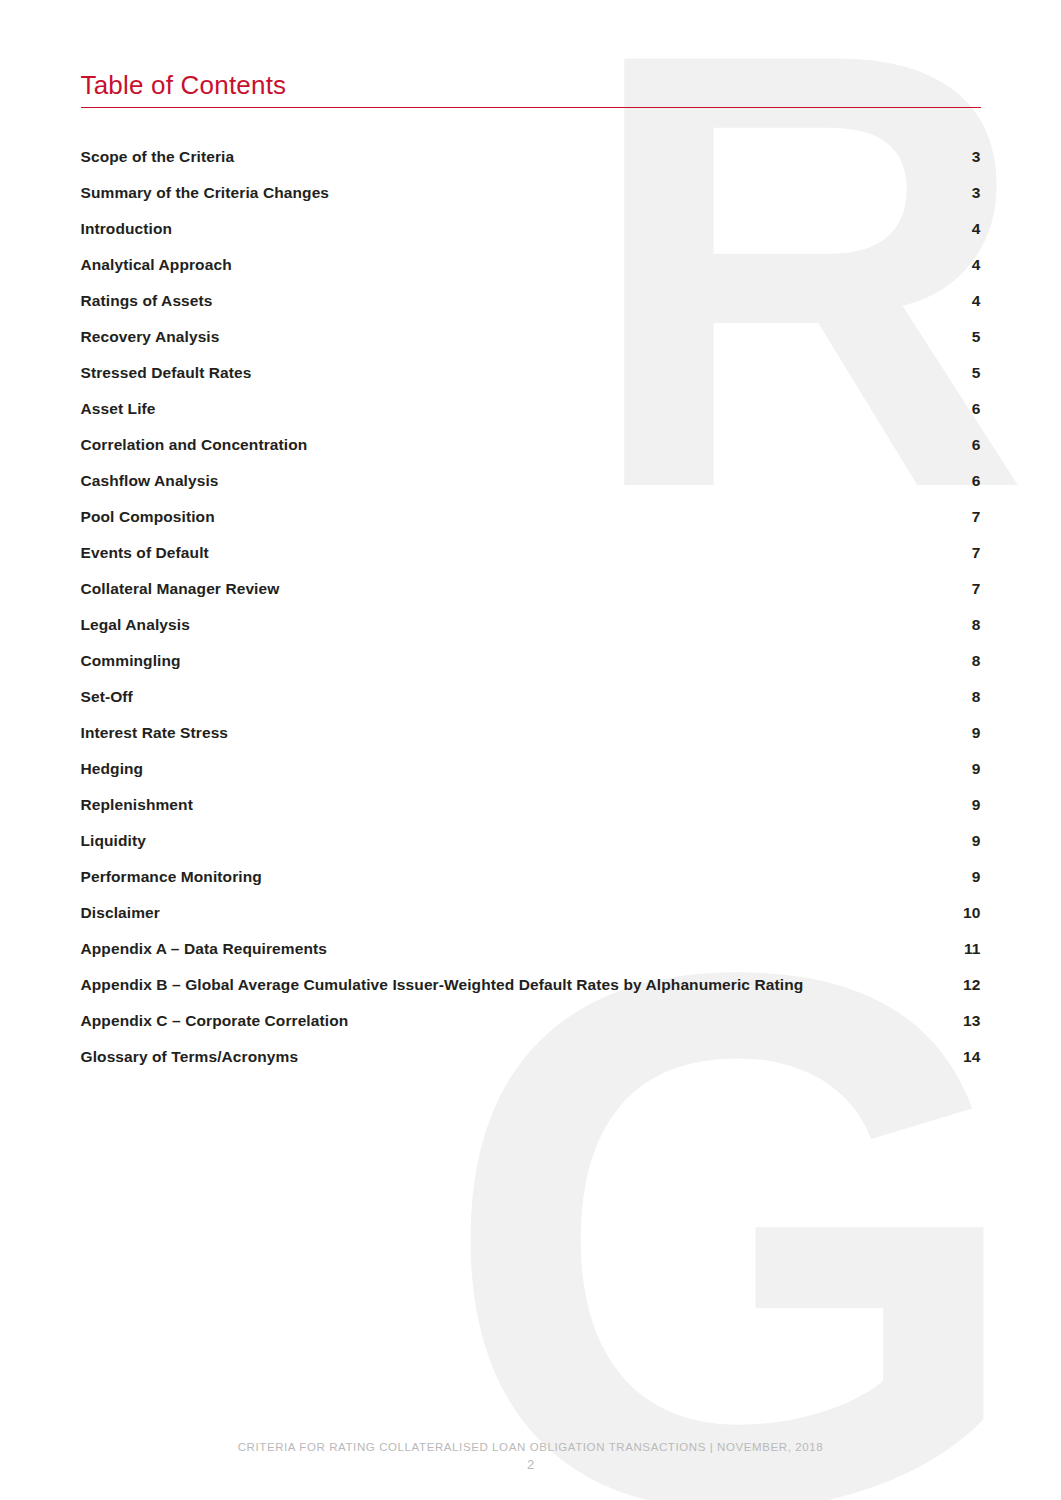R G
Table of Contents
Scope of the Criteria 3
Summary of the Criteria Changes 3
Introduction 4
Analytical Approach 4
Ratings of Assets 4
Recovery Analysis 5
Stressed Default Rates 5
Asset Life 6
Correlation and Concentration 6
Cashflow Analysis 6
Pool Composition 7
Events of Default 7
Collateral Manager Review 7
Legal Analysis 8
Commingling 8
Set-Off 8
Interest Rate Stress 9
Hedging 9
Replenishment 9
Liquidity 9
Performance Monitoring 9
Disclaimer 10
Appendix A – Data Requirements 11
Appendix B – Global Average Cumulative Issuer-Weighted Default Rates by Alphanumeric Rating 12
Appendix C – Corporate Correlation 13
Glossary of Terms/Acronyms 14
Criteria for Rating Collateralised Loan Obligation Transactions | November, 2018
2